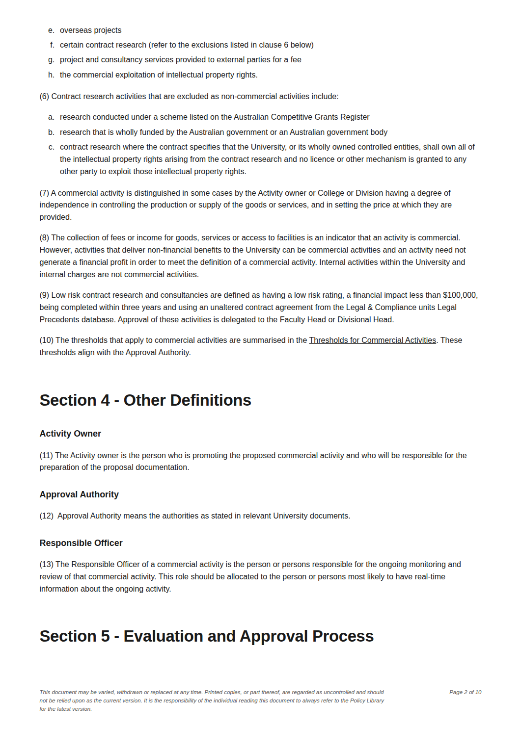overseas projects
certain contract research (refer to the exclusions listed in clause 6 below)
project and consultancy services provided to external parties for a fee
the commercial exploitation of intellectual property rights.
(6) Contract research activities that are excluded as non-commercial activities include:
research conducted under a scheme listed on the Australian Competitive Grants Register
research that is wholly funded by the Australian government or an Australian government body
contract research where the contract specifies that the University, or its wholly owned controlled entities, shall own all of the intellectual property rights arising from the contract research and no licence or other mechanism is granted to any other party to exploit those intellectual property rights.
(7) A commercial activity is distinguished in some cases by the Activity owner or College or Division having a degree of independence in controlling the production or supply of the goods or services, and in setting the price at which they are provided.
(8) The collection of fees or income for goods, services or access to facilities is an indicator that an activity is commercial. However, activities that deliver non-financial benefits to the University can be commercial activities and an activity need not generate a financial profit in order to meet the definition of a commercial activity. Internal activities within the University and internal charges are not commercial activities.
(9) Low risk contract research and consultancies are defined as having a low risk rating, a financial impact less than $100,000, being completed within three years and using an unaltered contract agreement from the Legal & Compliance units Legal Precedents database. Approval of these activities is delegated to the Faculty Head or Divisional Head.
(10) The thresholds that apply to commercial activities are summarised in the Thresholds for Commercial Activities. These thresholds align with the Approval Authority.
Section 4 - Other Definitions
Activity Owner
(11) The Activity owner is the person who is promoting the proposed commercial activity and who will be responsible for the preparation of the proposal documentation.
Approval Authority
(12) Approval Authority means the authorities as stated in relevant University documents.
Responsible Officer
(13) The Responsible Officer of a commercial activity is the person or persons responsible for the ongoing monitoring and review of that commercial activity. This role should be allocated to the person or persons most likely to have real-time information about the ongoing activity.
Section 5 - Evaluation and Approval Process
This document may be varied, withdrawn or replaced at any time. Printed copies, or part thereof, are regarded as uncontrolled and should not be relied upon as the current version. It is the responsibility of the individual reading this document to always refer to the Policy Library for the latest version.
Page 2 of 10